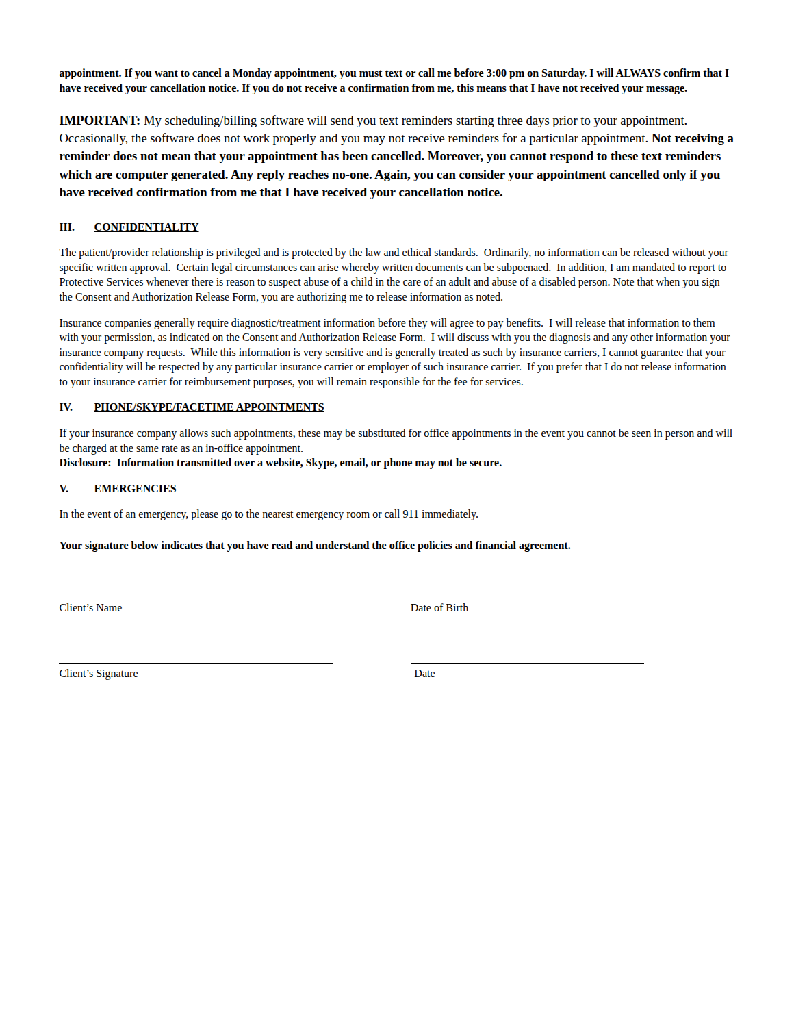appointment. If you want to cancel a Monday appointment, you must text or call me before 3:00 pm on Saturday. I will ALWAYS confirm that I have received your cancellation notice. If you do not receive a confirmation from me, this means that I have not received your message.
IMPORTANT: My scheduling/billing software will send you text reminders starting three days prior to your appointment. Occasionally, the software does not work properly and you may not receive reminders for a particular appointment. Not receiving a reminder does not mean that your appointment has been cancelled. Moreover, you cannot respond to these text reminders which are computer generated. Any reply reaches no-one. Again, you can consider your appointment cancelled only if you have received confirmation from me that I have received your cancellation notice.
III. CONFIDENTIALITY
The patient/provider relationship is privileged and is protected by the law and ethical standards. Ordinarily, no information can be released without your specific written approval. Certain legal circumstances can arise whereby written documents can be subpoenaed. In addition, I am mandated to report to Protective Services whenever there is reason to suspect abuse of a child in the care of an adult and abuse of a disabled person. Note that when you sign the Consent and Authorization Release Form, you are authorizing me to release information as noted.
Insurance companies generally require diagnostic/treatment information before they will agree to pay benefits. I will release that information to them with your permission, as indicated on the Consent and Authorization Release Form. I will discuss with you the diagnosis and any other information your insurance company requests. While this information is very sensitive and is generally treated as such by insurance carriers, I cannot guarantee that your confidentiality will be respected by any particular insurance carrier or employer of such insurance carrier. If you prefer that I do not release information to your insurance carrier for reimbursement purposes, you will remain responsible for the fee for services.
IV. PHONE/SKYPE/FACETIME APPOINTMENTS
If your insurance company allows such appointments, these may be substituted for office appointments in the event you cannot be seen in person and will be charged at the same rate as an in-office appointment.
Disclosure: Information transmitted over a website, Skype, email, or phone may not be secure.
V. EMERGENCIES
In the event of an emergency, please go to the nearest emergency room or call 911 immediately.
Your signature below indicates that you have read and understand the office policies and financial agreement.
| Client’s Name | Date of Birth |
| Client’s Signature | Date |